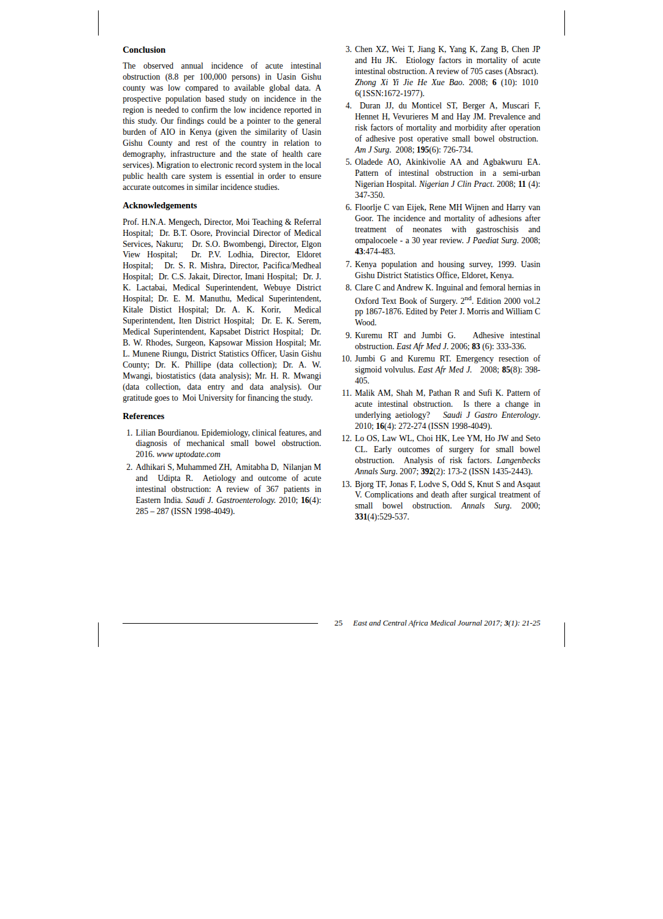Conclusion
The observed annual incidence of acute intestinal obstruction (8.8 per 100,000 persons) in Uasin Gishu county was low compared to available global data. A prospective population based study on incidence in the region is needed to confirm the low incidence reported in this study. Our findings could be a pointer to the general burden of AIO in Kenya (given the similarity of Uasin Gishu County and rest of the country in relation to demography, infrastructure and the state of health care services). Migration to electronic record system in the local public health care system is essential in order to ensure accurate outcomes in similar incidence studies.
Acknowledgements
Prof. H.N.A. Mengech, Director, Moi Teaching & Referral Hospital; Dr. B.T. Osore, Provincial Director of Medical Services, Nakuru; Dr. S.O. Bwombengi, Director, Elgon View Hospital; Dr. P.V. Lodhia, Director, Eldoret Hospital; Dr. S. R. Mishra, Director, Pacifica/Medheal Hospital; Dr. C.S. Jakait, Director, Imani Hospital; Dr. J. K. Lactabai, Medical Superintendent, Webuye District Hospital; Dr. E. M. Manuthu, Medical Superintendent, Kitale Distict Hospital; Dr. A. K. Korir, Medical Superintendent, Iten District Hospital; Dr. E. K. Serem, Medical Superintendent, Kapsabet District Hospital; Dr. B. W. Rhodes, Surgeon, Kapsowar Mission Hospital; Mr. L. Munene Riungu, District Statistics Officer, Uasin Gishu County; Dr. K. Phillipe (data collection); Dr. A. W. Mwangi, biostatistics (data analysis); Mr. H. R. Mwangi (data collection, data entry and data analysis). Our gratitude goes to Moi University for financing the study.
References
Lilian Bourdianou. Epidemiology, clinical features, and diagnosis of mechanical small bowel obstruction. 2016. www uptodate.com
Adhikari S, Muhammed ZH, Amitabha D, Nilanjan M and Udipta R. Aetiology and outcome of acute intestinal obstruction: A review of 367 patients in Eastern India. Saudi J. Gastroenterology. 2010; 16(4): 285 – 287 (ISSN 1998-4049).
Chen XZ, Wei T, Jiang K, Yang K, Zang B, Chen JP and Hu JK. Etiology factors in mortality of acute intestinal obstruction. A review of 705 cases (Absract). Zhong Xi Yi Jie He Xue Bao. 2008; 6 (10): 1010 6(1SSN:1672-1977).
Duran JJ, du Monticel ST, Berger A, Muscari F, Hennet H, Vevurieres M and Hay JM. Prevalence and risk factors of mortality and morbidity after operation of adhesive post operative small bowel obstruction. Am J Surg. 2008; 195(6): 726-734.
Oladede AO, Akinkivolie AA and Agbakwuru EA. Pattern of intestinal obstruction in a semi-urban Nigerian Hospital. Nigerian J Clin Pract. 2008; 11 (4): 347-350.
Floorlje C van Eijek, Rene MH Wijnen and Harry van Goor. The incidence and mortality of adhesions after treatment of neonates with gastroschisis and ompalocoele - a 30 year review. J Paediat Surg. 2008; 43:474-483.
Kenya population and housing survey, 1999. Uasin Gishu District Statistics Office, Eldoret, Kenya.
Clare C and Andrew K. Inguinal and femoral hernias in Oxford Text Book of Surgery. 2nd. Edition 2000 vol.2 pp 1867-1876. Edited by Peter J. Morris and William C Wood.
Kuremu RT and Jumbi G. Adhesive intestinal obstruction. East Afr Med J. 2006; 83 (6): 333-336.
Jumbi G and Kuremu RT. Emergency resection of sigmoid volvulus. East Afr Med J. 2008; 85(8): 398-405.
Malik AM, Shah M, Pathan R and Sufi K. Pattern of acute intestinal obstruction. Is there a change in underlying aetiology? Saudi J Gastro Enterology. 2010; 16(4): 272-274 (ISSN 1998-4049).
Lo OS, Law WL, Choi HK, Lee YM, Ho JW and Seto CL. Early outcomes of surgery for small bowel obstruction. Analysis of risk factors. Langenbecks Annals Surg. 2007; 392(2): 173-2 (ISSN 1435-2443).
Bjorg TF, Jonas F, Lodve S, Odd S, Knut S and Asqaut V. Complications and death after surgical treatment of small bowel obstruction. Annals Surg. 2000; 331(4):529-537.
25
East and Central Africa Medical Journal 2017; 3(1): 21-25